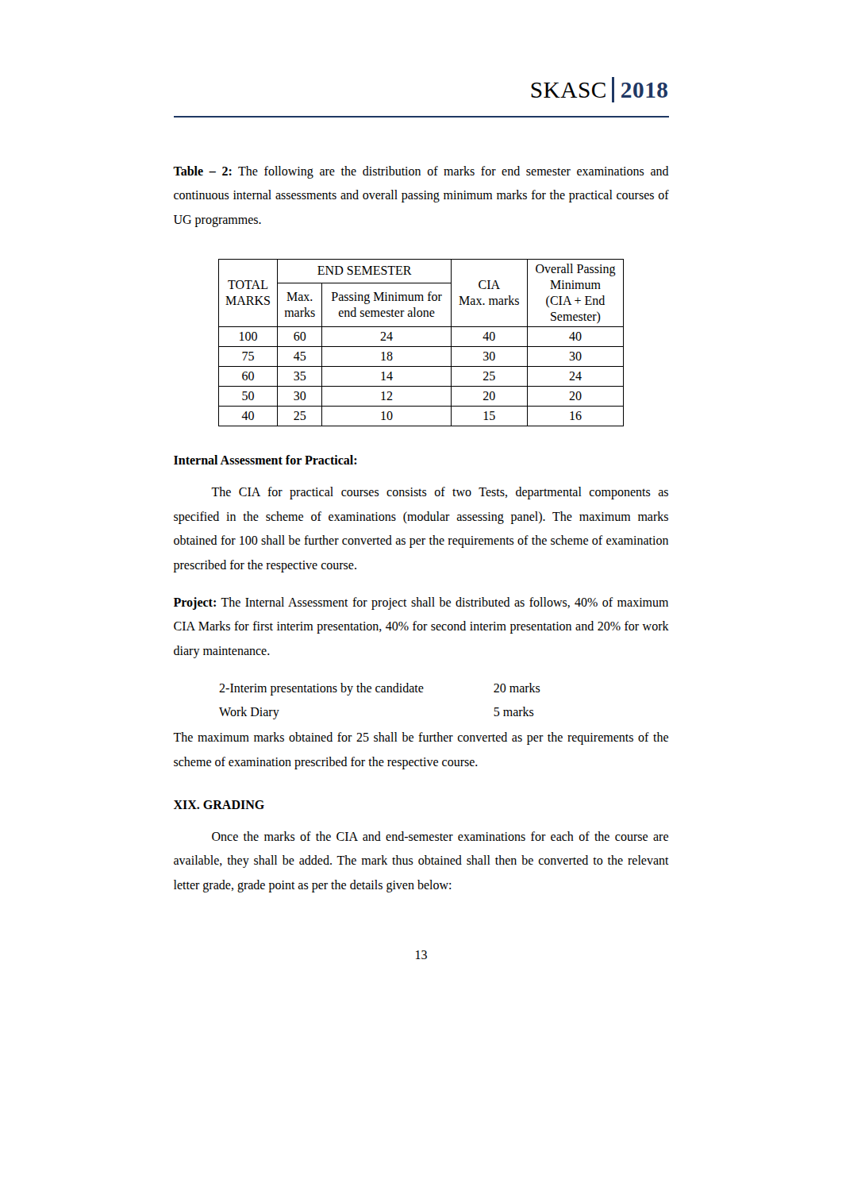SKASC 2018
Table – 2: The following are the distribution of marks for end semester examinations and continuous internal assessments and overall passing minimum marks for the practical courses of UG programmes.
| TOTAL MARKS | END SEMESTER | CIA Max. marks | Overall Passing Minimum (CIA + End Semester) |
| --- | --- | --- | --- |
| Max. marks | Passing Minimum for end semester alone |
| 100 | 60 | 24 | 40 | 40 |
| 75 | 45 | 18 | 30 | 30 |
| 60 | 35 | 14 | 25 | 24 |
| 50 | 30 | 12 | 20 | 20 |
| 40 | 25 | 10 | 15 | 16 |
Internal Assessment for Practical:
The CIA for practical courses consists of two Tests, departmental components as specified in the scheme of examinations (modular assessing panel). The maximum marks obtained for 100 shall be further converted as per the requirements of the scheme of examination prescribed for the respective course.
Project: The Internal Assessment for project shall be distributed as follows, 40% of maximum CIA Marks for first interim presentation, 40% for second interim presentation and 20% for work diary maintenance.
2-Interim presentations by the candidate 20 marks
Work Diary 5 marks
The maximum marks obtained for 25 shall be further converted as per the requirements of the scheme of examination prescribed for the respective course.
XIX. GRADING
Once the marks of the CIA and end-semester examinations for each of the course are available, they shall be added. The mark thus obtained shall then be converted to the relevant letter grade, grade point as per the details given below:
13